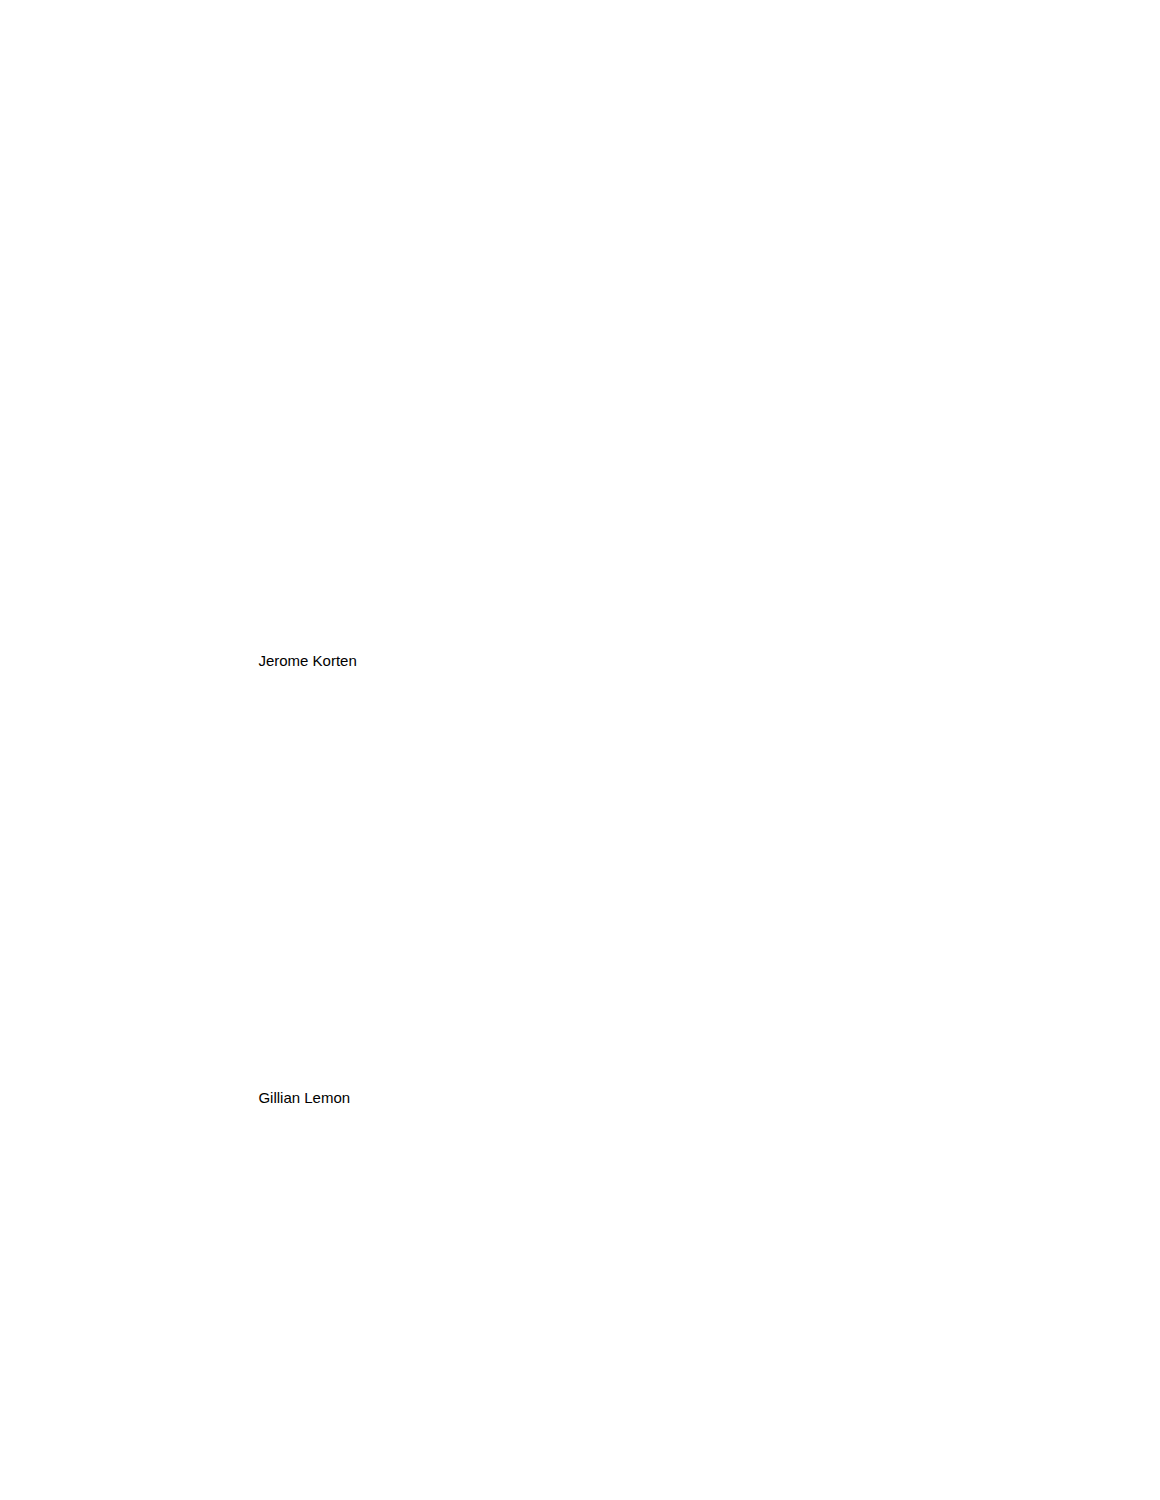Jerome Korten
Gillian Lemon